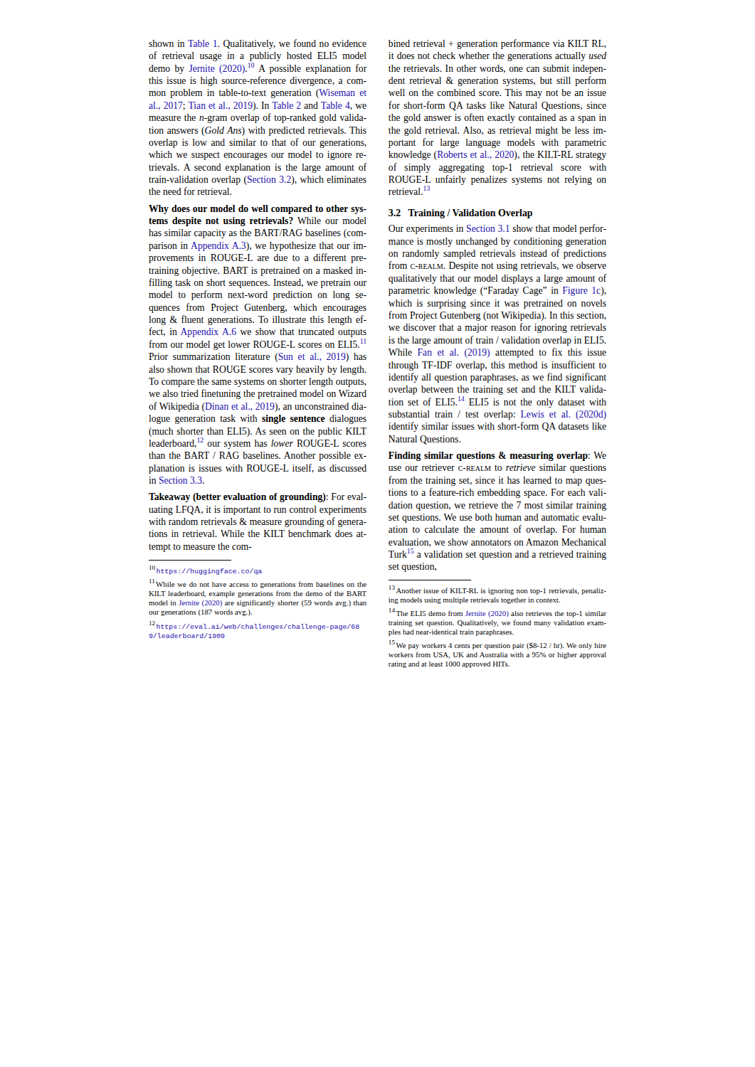shown in Table 1. Qualitatively, we found no evidence of retrieval usage in a publicly hosted ELI5 model demo by Jernite (2020).10 A possible explanation for this issue is high source-reference divergence, a common problem in table-to-text generation (Wiseman et al., 2017; Tian et al., 2019). In Table 2 and Table 4, we measure the n-gram overlap of top-ranked gold validation answers (Gold Ans) with predicted retrievals. This overlap is low and similar to that of our generations, which we suspect encourages our model to ignore retrievals. A second explanation is the large amount of train-validation overlap (Section 3.2), which eliminates the need for retrieval.
Why does our model do well compared to other systems despite not using retrievals? While our model has similar capacity as the BART/RAG baselines (comparison in Appendix A.3), we hypothesize that our improvements in ROUGE-L are due to a different pretraining objective. BART is pretrained on a masked infilling task on short sequences. Instead, we pretrain our model to perform next-word prediction on long sequences from Project Gutenberg, which encourages long & fluent generations. To illustrate this length effect, in Appendix A.6 we show that truncated outputs from our model get lower ROUGE-L scores on ELI5.11 Prior summarization literature (Sun et al., 2019) has also shown that ROUGE scores vary heavily by length. To compare the same systems on shorter length outputs, we also tried finetuning the pretrained model on Wizard of Wikipedia (Dinan et al., 2019), an unconstrained dialogue generation task with single sentence dialogues (much shorter than ELI5). As seen on the public KILT leaderboard,12 our system has lower ROUGE-L scores than the BART / RAG baselines. Another possible explanation is issues with ROUGE-L itself, as discussed in Section 3.3.
Takeaway (better evaluation of grounding): For evaluating LFQA, it is important to run control experiments with random retrievals & measure grounding of generations in retrieval. While the KILT benchmark does attempt to measure the com-
10 https://huggingface.co/qa
11 While we do not have access to generations from baselines on the KILT leaderboard, example generations from the demo of the BART model in Jernite (2020) are significantly shorter (59 words avg.) than our generations (187 words avg.).
12 https://eval.ai/web/challenges/challenge-page/689/leaderboard/1909
bined retrieval + generation performance via KILT RL, it does not check whether the generations actually used the retrievals. In other words, one can submit independent retrieval & generation systems, but still perform well on the combined score. This may not be an issue for short-form QA tasks like Natural Questions, since the gold answer is often exactly contained as a span in the gold retrieval. Also, as retrieval might be less important for large language models with parametric knowledge (Roberts et al., 2020), the KILT-RL strategy of simply aggregating top-1 retrieval score with ROUGE-L unfairly penalizes systems not relying on retrieval.13
3.2 Training / Validation Overlap
Our experiments in Section 3.1 show that model performance is mostly unchanged by conditioning generation on randomly sampled retrievals instead of predictions from c-realm. Despite not using retrievals, we observe qualitatively that our model displays a large amount of parametric knowledge (“Faraday Cage” in Figure 1c), which is surprising since it was pretrained on novels from Project Gutenberg (not Wikipedia). In this section, we discover that a major reason for ignoring retrievals is the large amount of train / validation overlap in ELI5. While Fan et al. (2019) attempted to fix this issue through TF-IDF overlap, this method is insufficient to identify all question paraphrases, as we find significant overlap between the training set and the KILT validation set of ELI5.14 ELI5 is not the only dataset with substantial train / test overlap: Lewis et al. (2020d) identify similar issues with short-form QA datasets like Natural Questions.
Finding similar questions & measuring overlap: We use our retriever c-realm to retrieve similar questions from the training set, since it has learned to map questions to a feature-rich embedding space. For each validation question, we retrieve the 7 most similar training set questions. We use both human and automatic evaluation to calculate the amount of overlap. For human evaluation, we show annotators on Amazon Mechanical Turk15 a validation set question and a retrieved training set question,
13 Another issue of KILT-RL is ignoring non top-1 retrievals, penalizing models using multiple retrievals together in context.
14 The ELI5 demo from Jernite (2020) also retrieves the top-1 similar training set question. Qualitatively, we found many validation examples had near-identical train paraphrases.
15 We pay workers 4 cents per question pair ($8-12 / hr). We only hire workers from USA, UK and Australia with a 95% or higher approval rating and at least 1000 approved HITs.